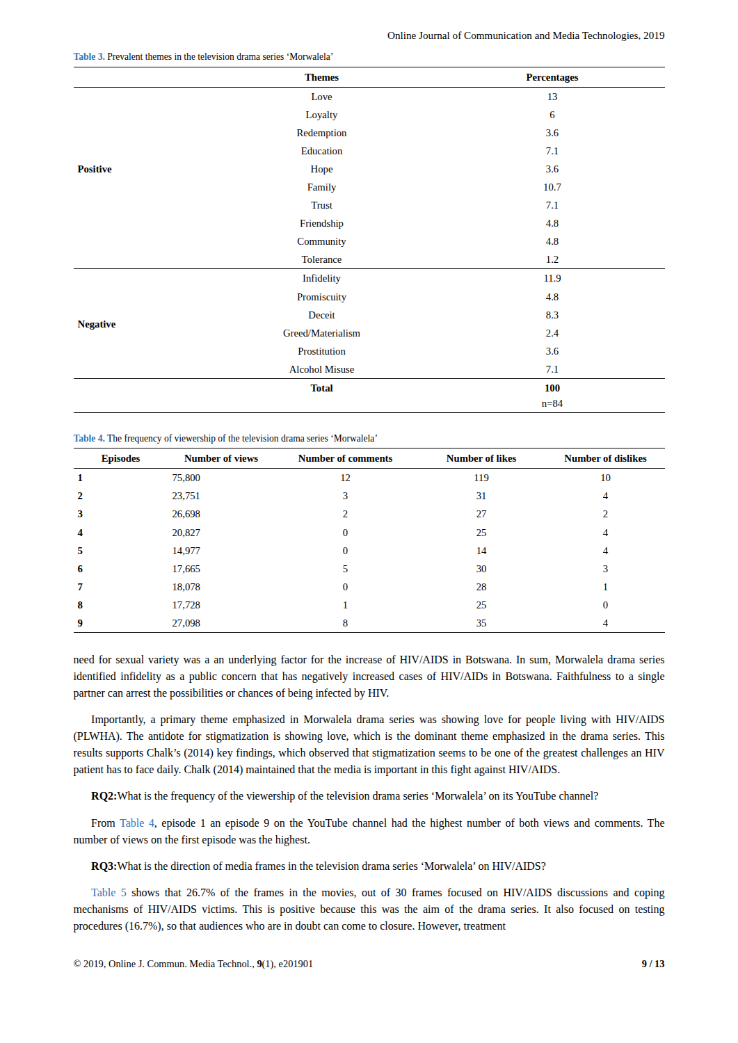Online Journal of Communication and Media Technologies, 2019
Table 3. Prevalent themes in the television drama series ‘Morwalela’
| | Themes | Percentages |
| --- | --- | --- |
| Positive | Love | 13 |
| Loyalty | 6 |
| Redemption | 3.6 |
| Education | 7.1 |
| Hope | 3.6 |
| Family | 10.7 |
| Trust | 7.1 |
| Friendship | 4.8 |
| Community | 4.8 |
| | Tolerance | 1.2 |
| Negative | Infidelity | 11.9 |
| Promiscuity | 4.8 |
| Deceit | 8.3 |
| Greed/Materialism | 2.4 |
| Prostitution | 3.6 |
| Alcohol Misuse | 7.1 |
| | Total | 100 n=84 |
Table 4. The frequency of viewership of the television drama series ‘Morwalela’
| Episodes | Number of views | Number of comments | Number of likes | Number of dislikes |
| --- | --- | --- | --- | --- |
| 1 | 75,800 | 12 | 119 | 10 |
| 2 | 23,751 | 3 | 31 | 4 |
| 3 | 26,698 | 2 | 27 | 2 |
| 4 | 20,827 | 0 | 25 | 4 |
| 5 | 14,977 | 0 | 14 | 4 |
| 6 | 17,665 | 5 | 30 | 3 |
| 7 | 18,078 | 0 | 28 | 1 |
| 8 | 17,728 | 1 | 25 | 0 |
| 9 | 27,098 | 8 | 35 | 4 |
need for sexual variety was a an underlying factor for the increase of HIV/AIDS in Botswana. In sum, Morwalela drama series identified infidelity as a public concern that has negatively increased cases of HIV/AIDs in Botswana. Faithfulness to a single partner can arrest the possibilities or chances of being infected by HIV.
Importantly, a primary theme emphasized in Morwalela drama series was showing love for people living with HIV/AIDS (PLWHA). The antidote for stigmatization is showing love, which is the dominant theme emphasized in the drama series. This results supports Chalk’s (2014) key findings, which observed that stigmatization seems to be one of the greatest challenges an HIV patient has to face daily. Chalk (2014) maintained that the media is important in this fight against HIV/AIDS.
RQ2: What is the frequency of the viewership of the television drama series ‘Morwalela’ on its YouTube channel?
From Table 4, episode 1 an episode 9 on the YouTube channel had the highest number of both views and comments. The number of views on the first episode was the highest.
RQ3: What is the direction of media frames in the television drama series ‘Morwalela’ on HIV/AIDS?
Table 5 shows that 26.7% of the frames in the movies, out of 30 frames focused on HIV/AIDS discussions and coping mechanisms of HIV/AIDS victims. This is positive because this was the aim of the drama series. It also focused on testing procedures (16.7%), so that audiences who are in doubt can come to closure. However, treatment
© 2019, Online J. Commun. Media Technol., 9(1), e201901 9 / 13